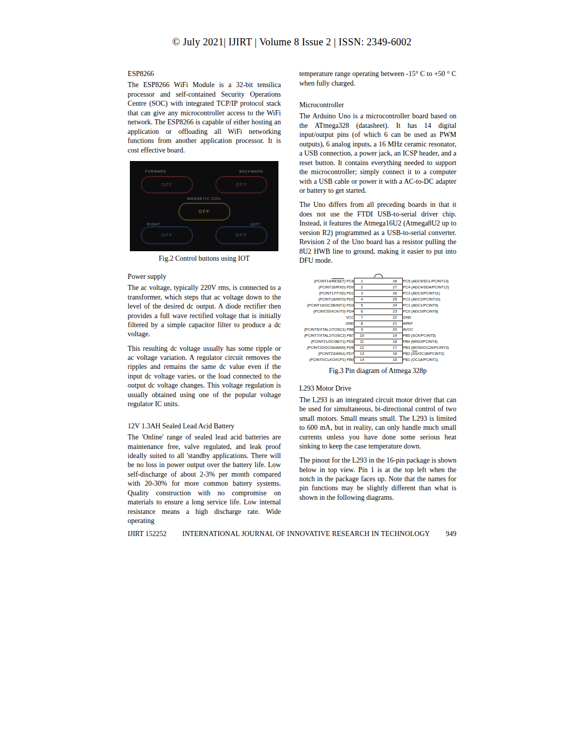© July 2021| IJIRT | Volume 8 Issue 2 | ISSN: 2349-6002
ESP8266
The ESP8266 WiFi Module is a 32-bit tensilica processor and self-contained Security Operations Centre (SOC) with integrated TCP/IP protocol stack that can give any microcontroller access to the WiFi network. The ESP8266 is capable of either hosting an application or offloading all WiFi networking functions from another application processor. It is cost effective board.
FORWARD
BACKWARD
OFF
OFF
MAGNETIC COIL
OFF
RIGHT
LEFT
OFF
OFF
Fig.2 Control buttons using IOT
Power supply
The ac voltage, typically 220V rms, is connected to a transformer, which steps that ac voltage down to the level of the desired dc output. A diode rectifier then provides a full wave rectified voltage that is initially filtered by a simple capacitor filter to produce a dc voltage.
This resulting dc voltage usually has some ripple or ac voltage variation. A regulator circuit removes the ripples and remains the same dc value even if the input dc voltage varies, or the load connected to the output dc voltage changes. This voltage regulation is usually obtained using one of the popular voltage regulator IC units.
12V 1.3AH Sealed Lead Acid Battery
The 'Online' range of sealed lead acid batteries are maintenance free, valve regulated, and leak proof ideally suited to all 'standby applications. There will be no loss in power output over the battery life. Low self-discharge of about 2-3% per month compared with 20-30% for more common battery systems. Quality construction with no compromise on materials to ensure a long service life. Low internal resistance means a high discharge rate. Wide operating
temperature range operating between -15° C to +50 ° C when fully charged.
Microcontroller
The Arduino Uno is a microcontroller board based on the ATmega328 (datasheet). It has 14 digital input/output pins (of which 6 can be used as PWM outputs), 6 analog inputs, a 16 MHz ceramic resonator, a USB connection, a power jack, an ICSP header, and a reset button. It contains everything needed to support the microcontroller; simply connect it to a computer with a USB cable or power it with a AC-to-DC adapter or battery to get started.
The Uno differs from all preceding boards in that it does not use the FTDI USB-to-serial driver chip. Instead, it features the Atmega16U2 (Atmega8U2 up to version R2) programmed as a USB-to-serial converter. Revision 2 of the Uno board has a resistor pulling the 8U2 HWB line to ground, making it easier to put into DFU mode.
| (PCINT14/ RESET ) PC6 | 1 | | 28 | PC5 (ADC5/SCL/PCINT13) |
| (PCINT16/RXD) PD0 | 2 | | 27 | PC4 (ADC4/SDA/PCINT12) |
| (PCINT17/TXD) PD1 | 3 | | 26 | PC3 (ADC3/PCINT11) |
| (PCINT18/INT0) PD2 | 4 | | 25 | PC2 (ADC2/PCINT10) |
| (PCINT19/OC2B/INT1) PD3 | 5 | | 24 | PC1 (ADC1/PCINT9) |
| (PCINT20/XCK/T0) PD4 | 6 | | 23 | PC0 (ADC0/PCINT8) |
| VCC | 7 | | 22 | GND |
| GND | 8 | | 21 | AREF |
| (PCINT6/XTAL1/TOSC1) PB6 | 9 | | 20 | AVCC |
| (PCINT7/XTAL2/TOSC2) PB7 | 10 | | 19 | PB5 (SCK/PCINT5) |
| (PCINT21/OC0B/T1) PD5 | 11 | | 18 | PB4 (MISO/PCINT4) |
| (PCINT22/OC0A/AIN0) PD6 | 12 | | 17 | PB3 (MOSI/OC2A/PCINT3) |
| (PCINT23/AIN1) PD7 | 13 | | 16 | PB2 ( SS /OC1B/PCINT2) |
| (PCINT0/CLKO/ICP1) PB0 | 14 | | 15 | PB1 (OC1A/PCINT1) |
Fig.3 Pin diagram of Atmega 328p
L293 Motor Drive
The L293 is an integrated circuit motor driver that can be used for simultaneous, bi-directional control of two small motors. Small means small. The L293 is limited to 600 mA, but in reality, can only handle much small currents unless you have done some serious heat sinking to keep the case temperature down.
The pinout for the L293 in the 16-pin package is shown below in top view. Pin 1 is at the top left when the notch in the package faces up. Note that the names for pin functions may be slightly different than what is shown in the following diagrams.
IJIRT 152252
INTERNATIONAL JOURNAL OF INNOVATIVE RESEARCH IN TECHNOLOGY
949